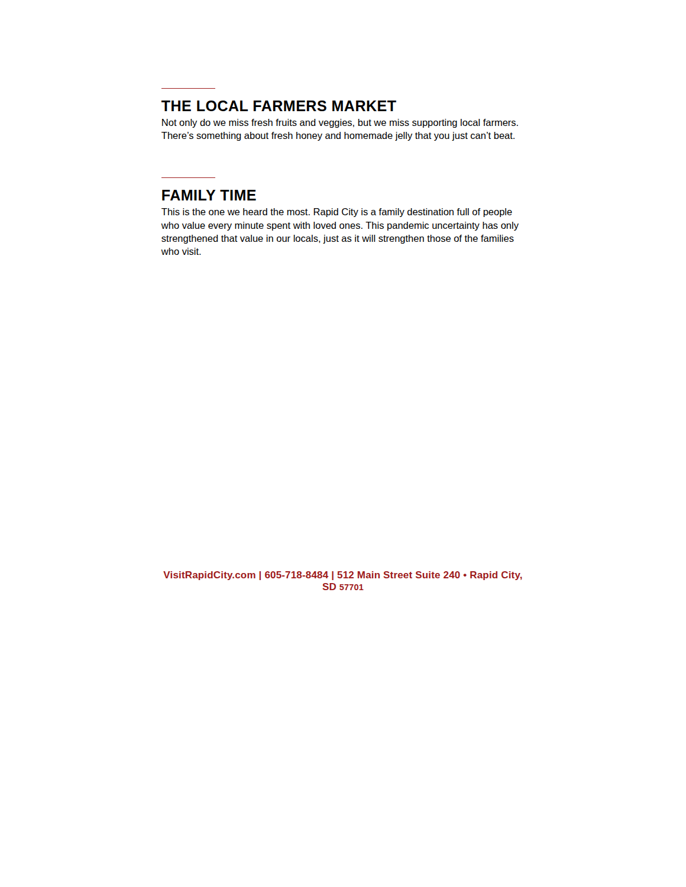THE LOCAL FARMERS MARKET
Not only do we miss fresh fruits and veggies, but we miss supporting local farmers. There’s something about fresh honey and homemade jelly that you just can’t beat.
FAMILY TIME
This is the one we heard the most. Rapid City is a family destination full of people who value every minute spent with loved ones. This pandemic uncertainty has only strengthened that value in our locals, just as it will strengthen those of the families who visit.
VisitRapidCity.com | 605-718-8484 | 512 Main Street Suite 240 • Rapid City, SD 57701